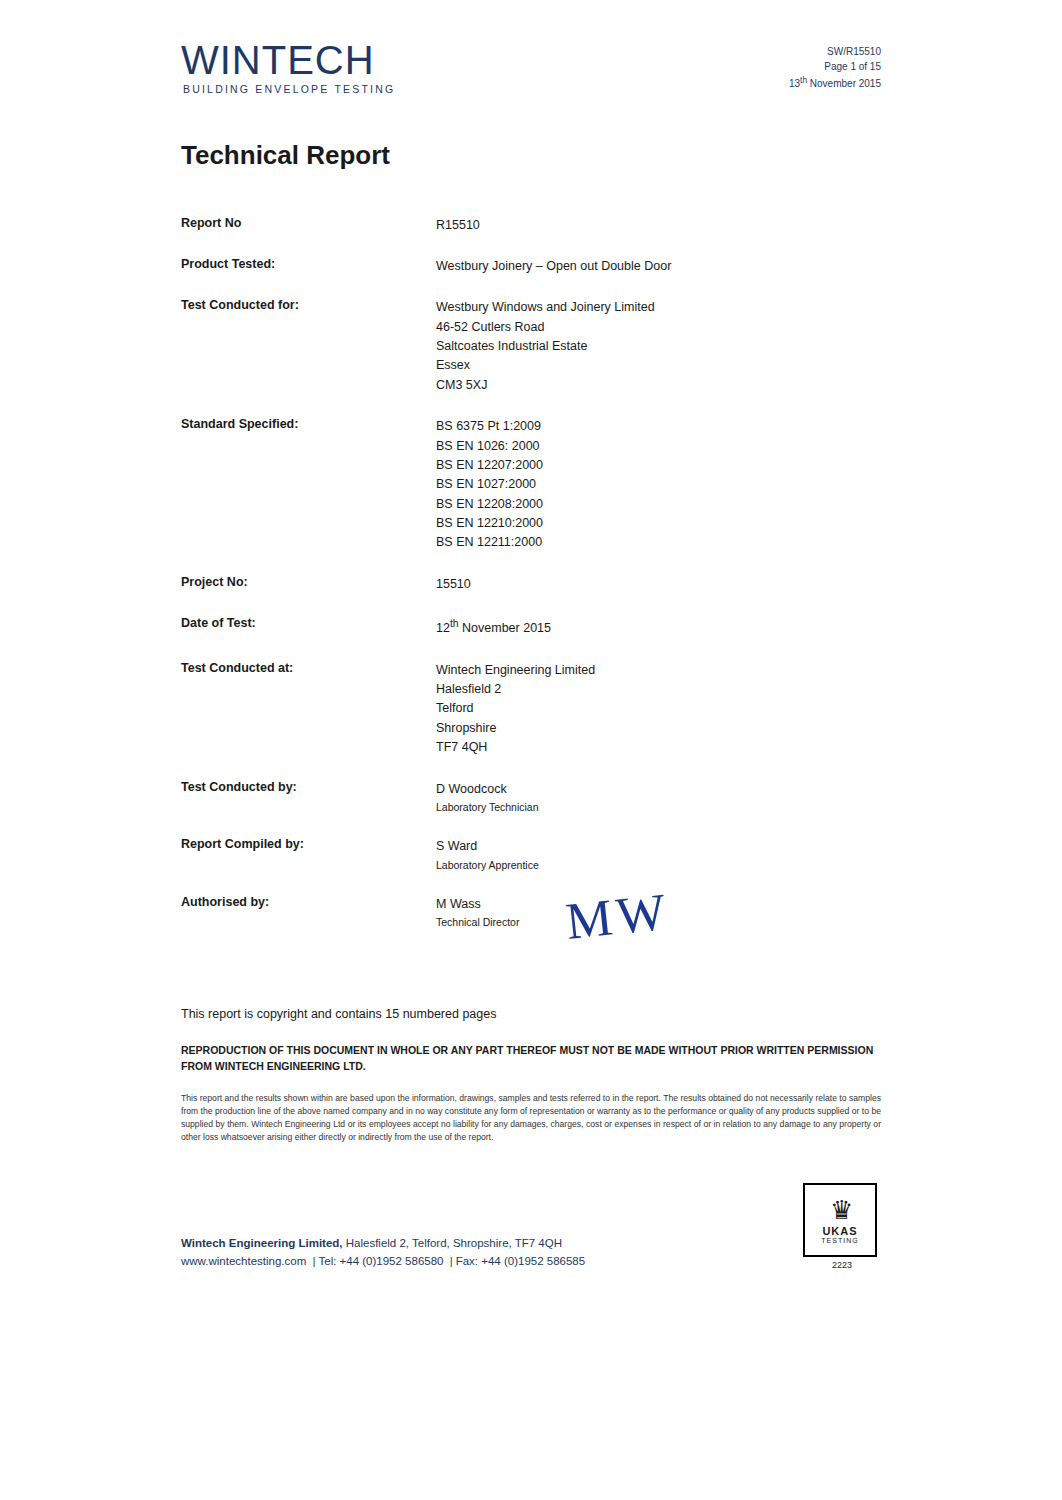WINTECH
BUILDING ENVELOPE TESTING
SW/R15510
Page 1 of 15
13th November 2015
Technical Report
Report No
R15510
Product Tested:
Westbury Joinery – Open out Double Door
Test Conducted for:
Westbury Windows and Joinery Limited
46-52 Cutlers Road
Saltcoates Industrial Estate
Essex
CM3 5XJ
Standard Specified:
BS 6375 Pt 1:2009
BS EN 1026: 2000
BS EN 12207:2000
BS EN 1027:2000
BS EN 12208:2000
BS EN 12210:2000
BS EN 12211:2000
Project No:
15510
Date of Test:
12th November 2015
Test Conducted at:
Wintech Engineering Limited
Halesfield 2
Telford
Shropshire
TF7 4QH
Test Conducted by:
D Woodcock Laboratory Technician
Report Compiled by:
S Ward Laboratory Apprentice
Authorised by:
M Wass Technical Director M W
This report is copyright and contains 15 numbered pages
REPRODUCTION OF THIS DOCUMENT IN WHOLE OR ANY PART THEREOF MUST NOT BE MADE WITHOUT PRIOR WRITTEN PERMISSION FROM WINTECH ENGINEERING LTD.
This report and the results shown within are based upon the information, drawings, samples and tests referred to in the report. The results obtained do not necessarily relate to samples from the production line of the above named company and in no way constitute any form of representation or warranty as to the performance or quality of any products supplied or to be supplied by them. Wintech Engineering Ltd or its employees accept no liability for any damages, charges, cost or expenses in respect of or in relation to any damage to any property or other loss whatsoever arising either directly or indirectly from the use of the report.
Wintech Engineering Limited, Halesfield 2, Telford, Shropshire, TF7 4QH
www.wintechtesting.com |Tel: +44 (0)1952 586580 |Fax: +44 (0)1952 586585
♛
UKAS
TESTING
2223